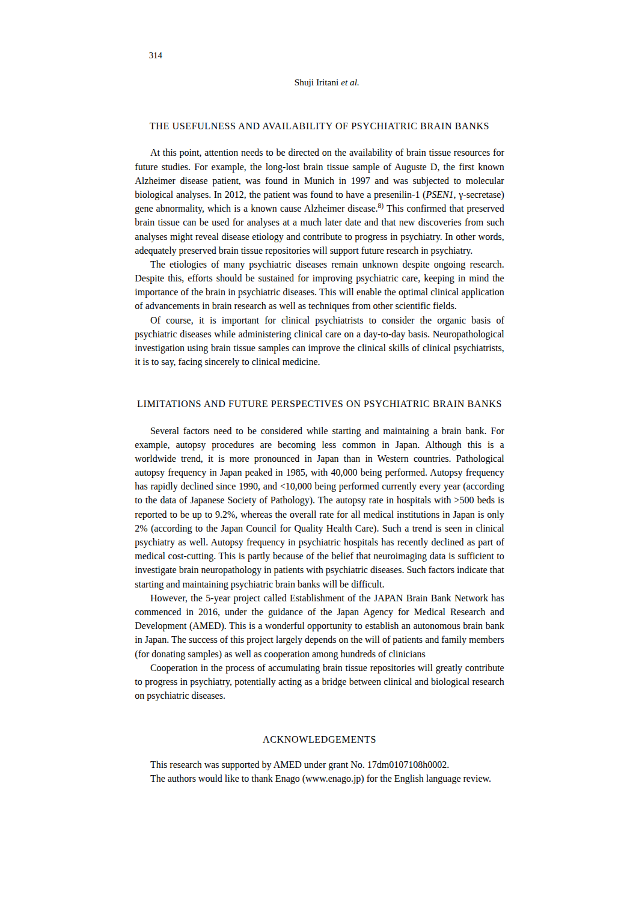314
Shuji Iritani et al.
THE USEFULNESS AND AVAILABILITY OF PSYCHIATRIC BRAIN BANKS
At this point, attention needs to be directed on the availability of brain tissue resources for future studies. For example, the long-lost brain tissue sample of Auguste D, the first known Alzheimer disease patient, was found in Munich in 1997 and was subjected to molecular biological analyses. In 2012, the patient was found to have a presenilin-1 (PSEN1, γ-secretase) gene abnormality, which is a known cause Alzheimer disease.8) This confirmed that preserved brain tissue can be used for analyses at a much later date and that new discoveries from such analyses might reveal disease etiology and contribute to progress in psychiatry. In other words, adequately preserved brain tissue repositories will support future research in psychiatry.
The etiologies of many psychiatric diseases remain unknown despite ongoing research. Despite this, efforts should be sustained for improving psychiatric care, keeping in mind the importance of the brain in psychiatric diseases. This will enable the optimal clinical application of advancements in brain research as well as techniques from other scientific fields.
Of course, it is important for clinical psychiatrists to consider the organic basis of psychiatric diseases while administering clinical care on a day-to-day basis. Neuropathological investigation using brain tissue samples can improve the clinical skills of clinical psychiatrists, it is to say, facing sincerely to clinical medicine.
LIMITATIONS AND FUTURE PERSPECTIVES ON PSYCHIATRIC BRAIN BANKS
Several factors need to be considered while starting and maintaining a brain bank. For example, autopsy procedures are becoming less common in Japan. Although this is a worldwide trend, it is more pronounced in Japan than in Western countries. Pathological autopsy frequency in Japan peaked in 1985, with 40,000 being performed. Autopsy frequency has rapidly declined since 1990, and <10,000 being performed currently every year (according to the data of Japanese Society of Pathology). The autopsy rate in hospitals with >500 beds is reported to be up to 9.2%, whereas the overall rate for all medical institutions in Japan is only 2% (according to the Japan Council for Quality Health Care). Such a trend is seen in clinical psychiatry as well. Autopsy frequency in psychiatric hospitals has recently declined as part of medical cost-cutting. This is partly because of the belief that neuroimaging data is sufficient to investigate brain neuropathology in patients with psychiatric diseases. Such factors indicate that starting and maintaining psychiatric brain banks will be difficult.
However, the 5-year project called Establishment of the JAPAN Brain Bank Network has commenced in 2016, under the guidance of the Japan Agency for Medical Research and Development (AMED). This is a wonderful opportunity to establish an autonomous brain bank in Japan. The success of this project largely depends on the will of patients and family members (for donating samples) as well as cooperation among hundreds of clinicians
Cooperation in the process of accumulating brain tissue repositories will greatly contribute to progress in psychiatry, potentially acting as a bridge between clinical and biological research on psychiatric diseases.
ACKNOWLEDGEMENTS
This research was supported by AMED under grant No. 17dm0107108h0002.
The authors would like to thank Enago (www.enago.jp) for the English language review.